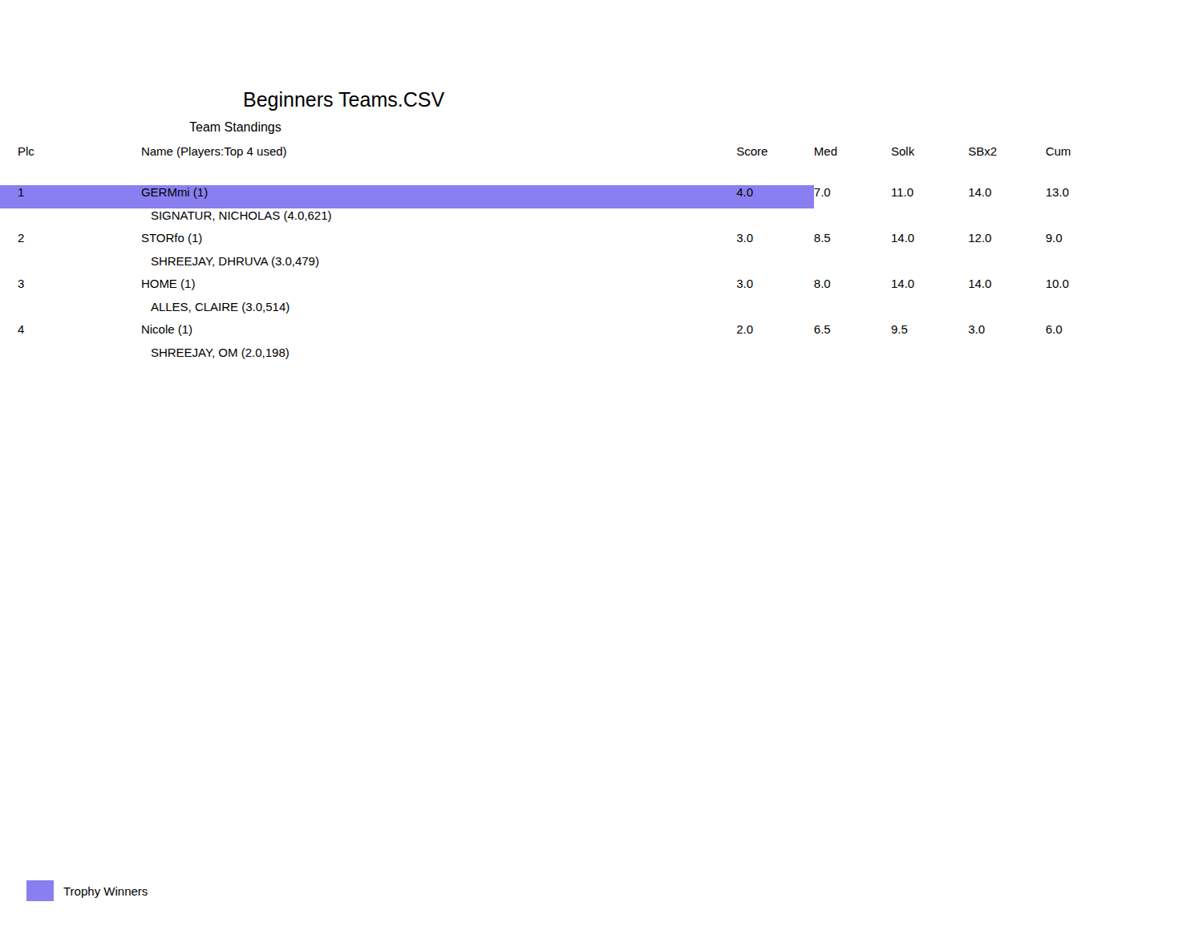Beginners Teams.CSV
Team Standings
| Plc | Name (Players:Top 4 used) | Score | Med | Solk | SBx2 | Cum |
| --- | --- | --- | --- | --- | --- | --- |
| 1 | GERMmi (1) | 4.0 | 7.0 | 11.0 | 14.0 | 13.0 |
| | SIGNATUR, NICHOLAS (4.0,621) |
| 2 | STORfo (1) | 3.0 | 8.5 | 14.0 | 12.0 | 9.0 |
| | SHREEJAY, DHRUVA (3.0,479) |
| 3 | HOME (1) | 3.0 | 8.0 | 14.0 | 14.0 | 10.0 |
| | ALLES, CLAIRE (3.0,514) |
| 4 | Nicole (1) | 2.0 | 6.5 | 9.5 | 3.0 | 6.0 |
| | SHREEJAY, OM (2.0,198) |
Trophy Winners